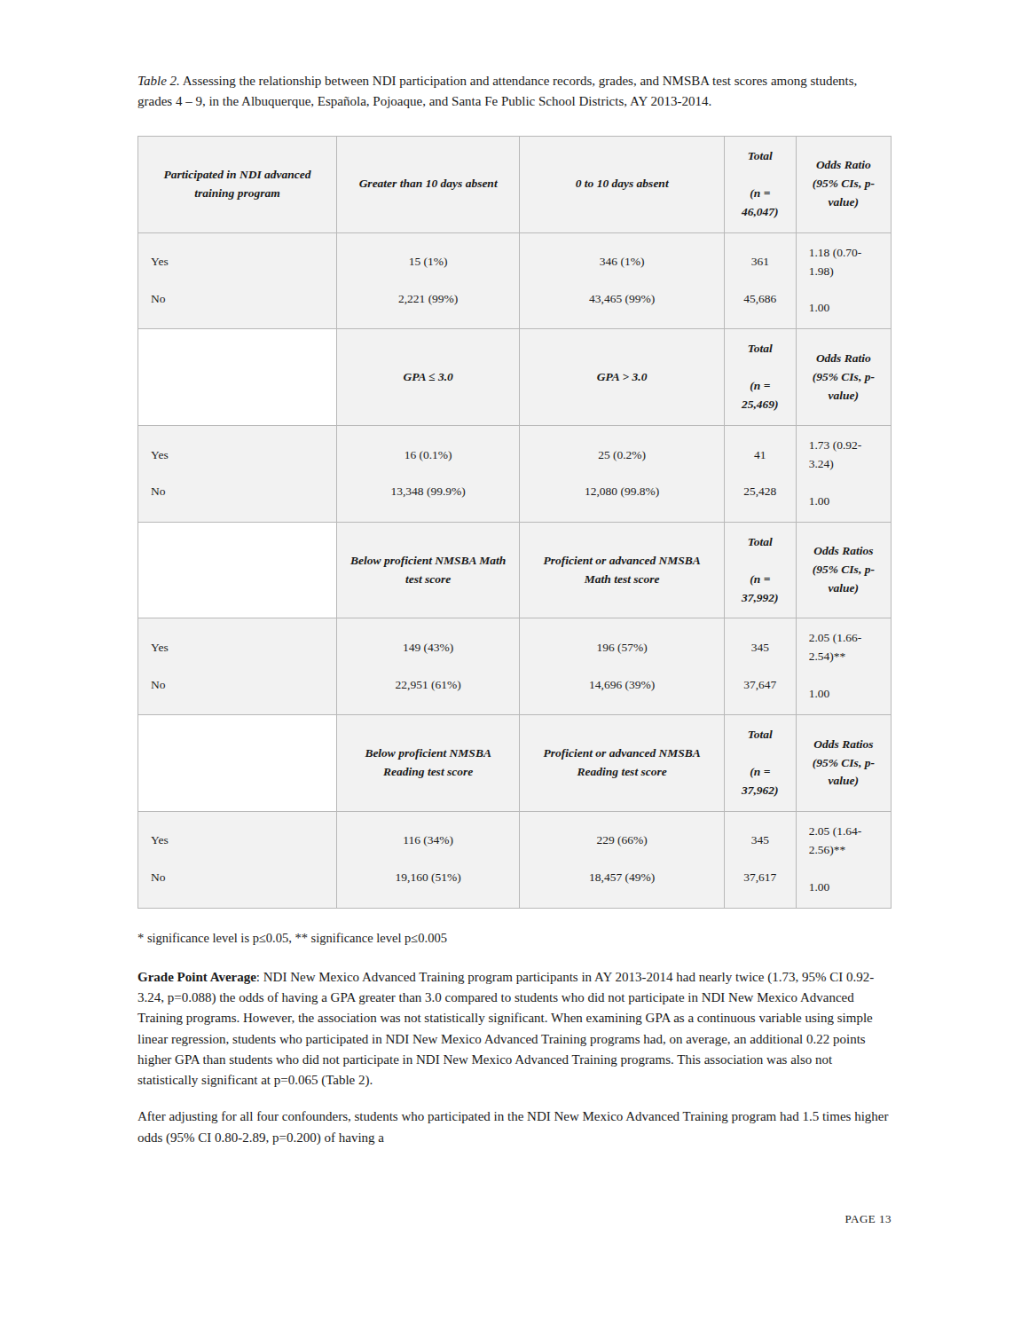Table 2. Assessing the relationship between NDI participation and attendance records, grades, and NMSBA test scores among students, grades 4 – 9, in the Albuquerque, Española, Pojoaque, and Santa Fe Public School Districts, AY 2013-2014.
| Participated in NDI advanced training program | Greater than 10 days absent | 0 to 10 days absent | Total (n = 46,047) | Odds Ratio (95% CIs, p-value) |
| --- | --- | --- | --- | --- |
| Yes No | 15 (1%) 2,221 (99%) | 346 (1%) 43,465 (99%) | 361 45,686 | 1.18 (0.70-1.98) 1.00 |
| | GPA ≤ 3.0 | GPA > 3.0 | Total (n = 25,469) | Odds Ratio (95% CIs, p-value) |
| Yes No | 16 (0.1%) 13,348 (99.9%) | 25 (0.2%) 12,080 (99.8%) | 41 25,428 | 1.73 (0.92-3.24) 1.00 |
| | Below proficient NMSBA Math test score | Proficient or advanced NMSBA Math test score | Total (n = 37,992) | Odds Ratios (95% CIs, p-value) |
| Yes No | 149 (43%) 22,951 (61%) | 196 (57%) 14,696 (39%) | 345 37,647 | 2.05 (1.66-2.54)** 1.00 |
| | Below proficient NMSBA Reading test score | Proficient or advanced NMSBA Reading test score | Total (n = 37,962) | Odds Ratios (95% CIs, p-value) |
| Yes No | 116 (34%) 19,160 (51%) | 229 (66%) 18,457 (49%) | 345 37,617 | 2.05 (1.64-2.56)** 1.00 |
* significance level is p≤0.05, ** significance level p≤0.005
Grade Point Average: NDI New Mexico Advanced Training program participants in AY 2013-2014 had nearly twice (1.73, 95% CI 0.92-3.24, p=0.088) the odds of having a GPA greater than 3.0 compared to students who did not participate in NDI New Mexico Advanced Training programs. However, the association was not statistically significant. When examining GPA as a continuous variable using simple linear regression, students who participated in NDI New Mexico Advanced Training programs had, on average, an additional 0.22 points higher GPA than students who did not participate in NDI New Mexico Advanced Training programs. This association was also not statistically significant at p=0.065 (Table 2).
After adjusting for all four confounders, students who participated in the NDI New Mexico Advanced Training program had 1.5 times higher odds (95% CI 0.80-2.89, p=0.200) of having a
PAGE 13